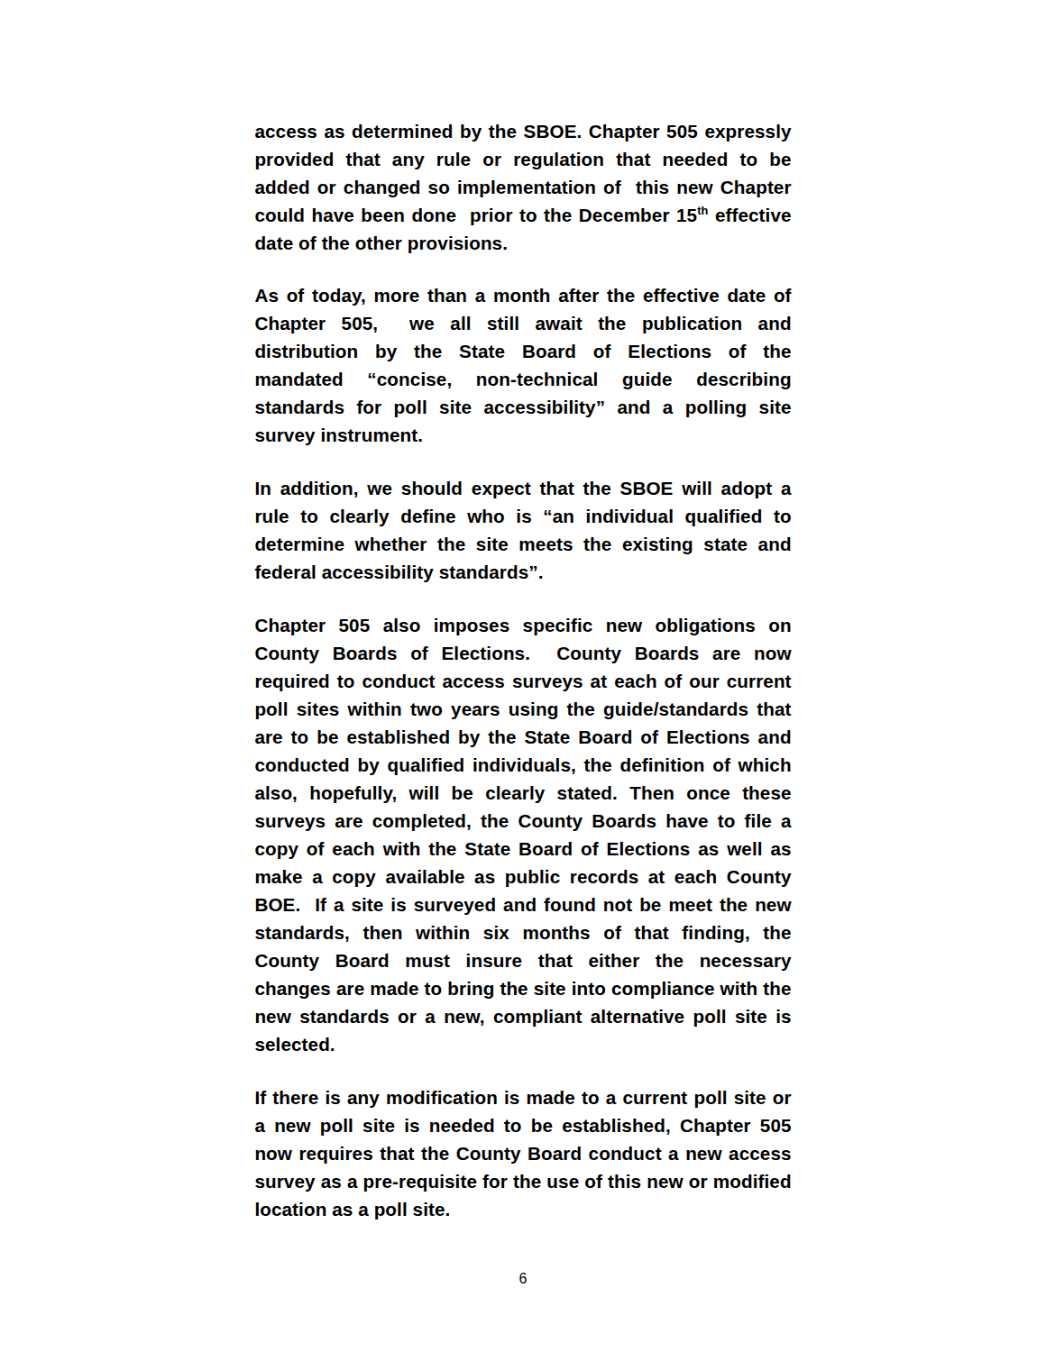access as determined by the SBOE. Chapter 505 expressly provided that any rule or regulation that needed to be added or changed so implementation of this new Chapter could have been done prior to the December 15th effective date of the other provisions.
As of today, more than a month after the effective date of Chapter 505, we all still await the publication and distribution by the State Board of Elections of the mandated “concise, non-technical guide describing standards for poll site accessibility” and a polling site survey instrument.
In addition, we should expect that the SBOE will adopt a rule to clearly define who is “an individual qualified to determine whether the site meets the existing state and federal accessibility standards”.
Chapter 505 also imposes specific new obligations on County Boards of Elections. County Boards are now required to conduct access surveys at each of our current poll sites within two years using the guide/standards that are to be established by the State Board of Elections and conducted by qualified individuals, the definition of which also, hopefully, will be clearly stated. Then once these surveys are completed, the County Boards have to file a copy of each with the State Board of Elections as well as make a copy available as public records at each County BOE. If a site is surveyed and found not be meet the new standards, then within six months of that finding, the County Board must insure that either the necessary changes are made to bring the site into compliance with the new standards or a new, compliant alternative poll site is selected.
If there is any modification is made to a current poll site or a new poll site is needed to be established, Chapter 505 now requires that the County Board conduct a new access survey as a pre-requisite for the use of this new or modified location as a poll site.
6